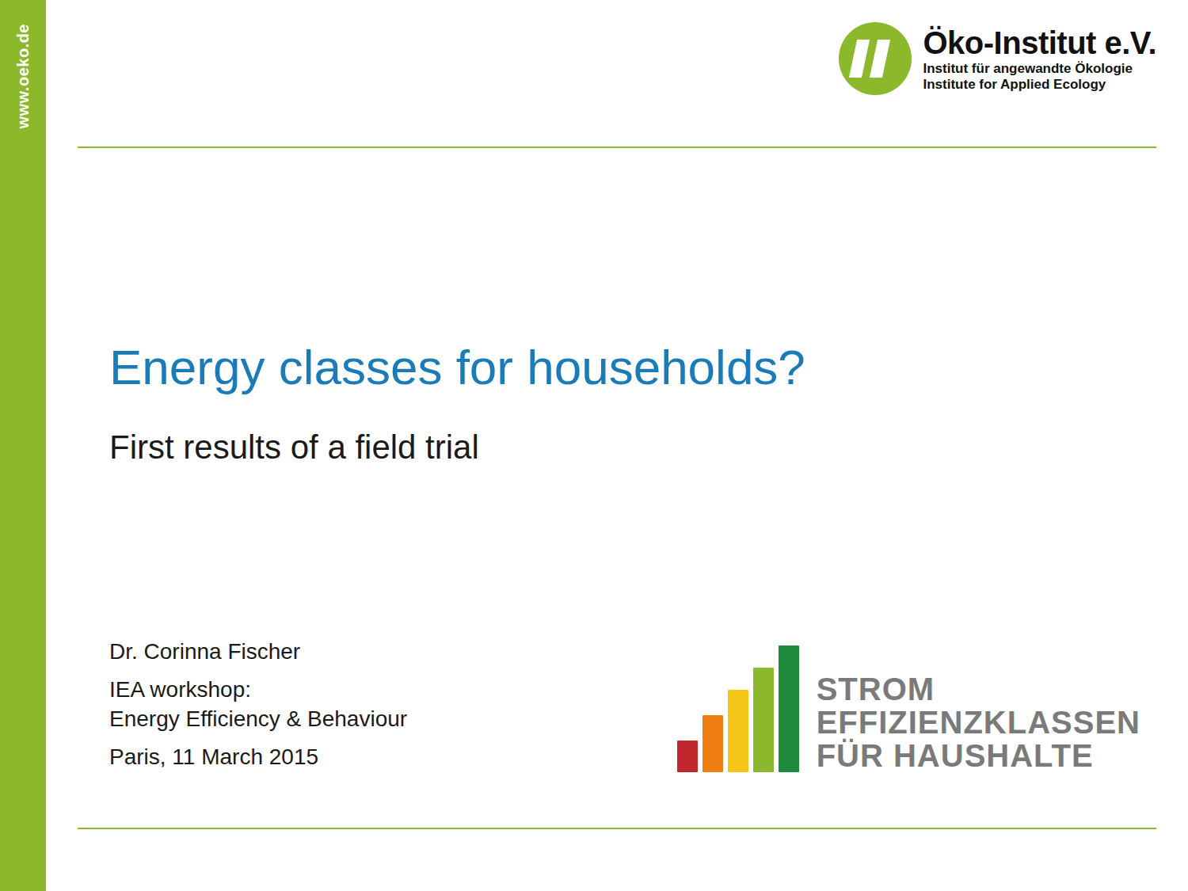www.oeko.de
Öko-Institut e.V.
Institut für angewandte Ökologie
Institute for Applied Ecology
Energy classes for households?
First results of a field trial
Dr. Corinna Fischer
IEA workshop:
Energy Efficiency & Behaviour
Paris, 11 March 2015
STROM
EFFIZIENZKLASSEN
FÜR HAUSHALTE